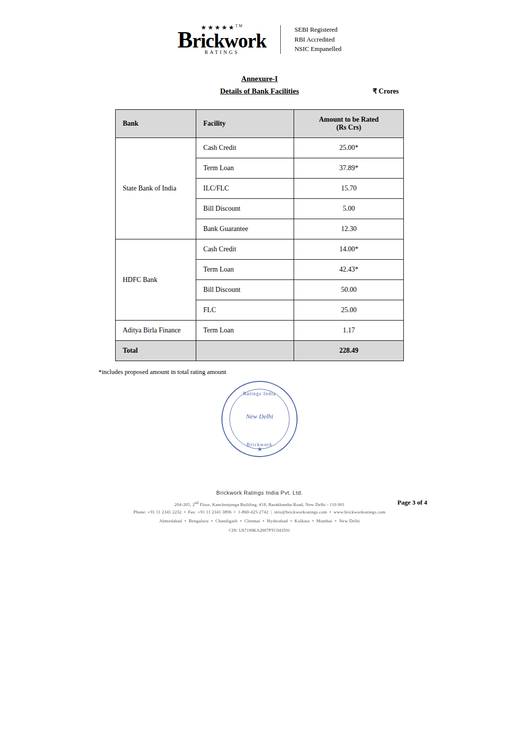★★★★★TM
Brickwork
RATINGS
SEBI Registered
RBI Accredited
NSIC Empanelled
Annexure-I
Details of Bank Facilities ₹ Crores
| Bank | Facility | Amount to be Rated (Rs Crs) |
| --- | --- | --- |
| State Bank of India | Cash Credit | 25.00* |
| Term Loan | 37.89* |
| ILC/FLC | 15.70 |
| Bill Discount | 5.00 |
| Bank Guarantee | 12.30 |
| HDFC Bank | Cash Credit | 14.00* |
| Term Loan | 42.43* |
| Bill Discount | 50.00 |
| FLC | 25.00 |
| Aditya Birla Finance | Term Loan | 1.17 |
| Total | | 228.49 |
*includes proposed amount in total rating amount
Ratings India
New Delhi
Brickwork
★
Page 3 of 4
Brickwork Ratings India Pvt. Ltd.
204-205, 2nd Floor, Kanchenjunga Building, #18, Barakhamba Road, New Delhi - 110 001
Phone: +91 11 2341 2232 • Fax: +91 11 2341 3896 • 1-860-425-2742 | info@brickworkratings.com • www.brickworkratings.com
Ahmedabad • Bengaluru • Chandigarh • Chennai • Hyderabad • Kolkata • Mumbai • New Delhi
CIN: U67190KA2007PTC043591